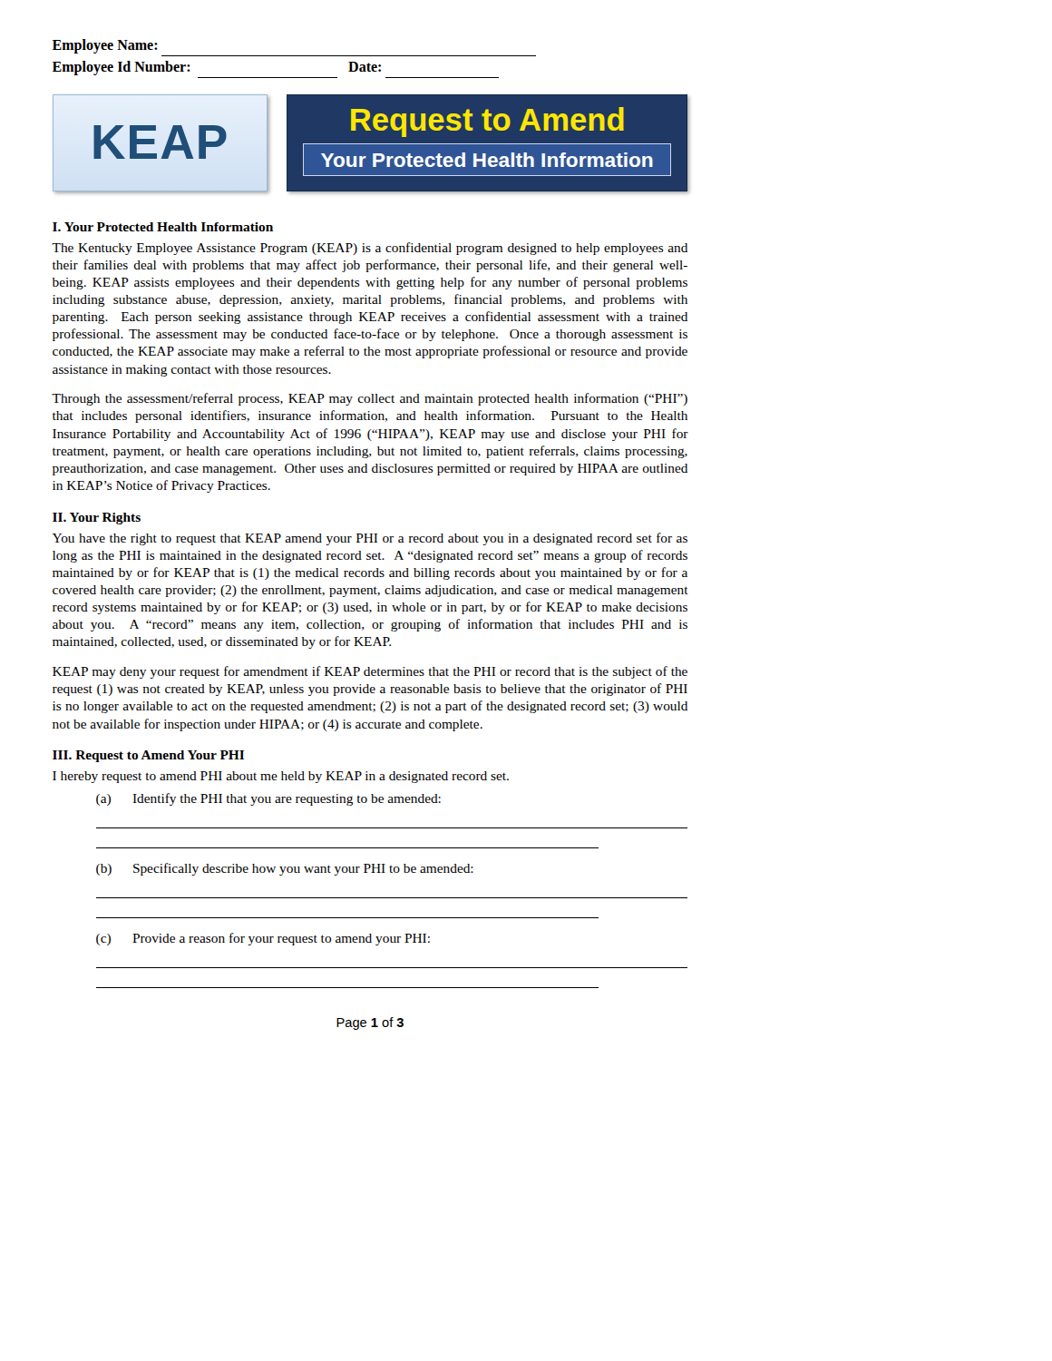Employee Name:
Employee Id Number: Date:
KEAP
Request to Amend
Your Protected Health Information
I. Your Protected Health Information
The Kentucky Employee Assistance Program (KEAP) is a confidential program designed to help employees and their families deal with problems that may affect job performance, their personal life, and their general well-being. KEAP assists employees and their dependents with getting help for any number of personal problems including substance abuse, depression, anxiety, marital problems, financial problems, and problems with parenting. Each person seeking assistance through KEAP receives a confidential assessment with a trained professional. The assessment may be conducted face-to-face or by telephone. Once a thorough assessment is conducted, the KEAP associate may make a referral to the most appropriate professional or resource and provide assistance in making contact with those resources.
Through the assessment/referral process, KEAP may collect and maintain protected health information (“PHI”) that includes personal identifiers, insurance information, and health information. Pursuant to the Health Insurance Portability and Accountability Act of 1996 (“HIPAA”), KEAP may use and disclose your PHI for treatment, payment, or health care operations including, but not limited to, patient referrals, claims processing, preauthorization, and case management. Other uses and disclosures permitted or required by HIPAA are outlined in KEAP’s Notice of Privacy Practices.
II. Your Rights
You have the right to request that KEAP amend your PHI or a record about you in a designated record set for as long as the PHI is maintained in the designated record set. A “designated record set” means a group of records maintained by or for KEAP that is (1) the medical records and billing records about you maintained by or for a covered health care provider; (2) the enrollment, payment, claims adjudication, and case or medical management record systems maintained by or for KEAP; or (3) used, in whole or in part, by or for KEAP to make decisions about you. A “record” means any item, collection, or grouping of information that includes PHI and is maintained, collected, used, or disseminated by or for KEAP.
KEAP may deny your request for amendment if KEAP determines that the PHI or record that is the subject of the request (1) was not created by KEAP, unless you provide a reasonable basis to believe that the originator of PHI is no longer available to act on the requested amendment; (2) is not a part of the designated record set; (3) would not be available for inspection under HIPAA; or (4) is accurate and complete.
III. Request to Amend Your PHI
I hereby request to amend PHI about me held by KEAP in a designated record set.
(a) Identify the PHI that you are requesting to be amended:
(b) Specifically describe how you want your PHI to be amended:
(c) Provide a reason for your request to amend your PHI:
Page 1 of 3